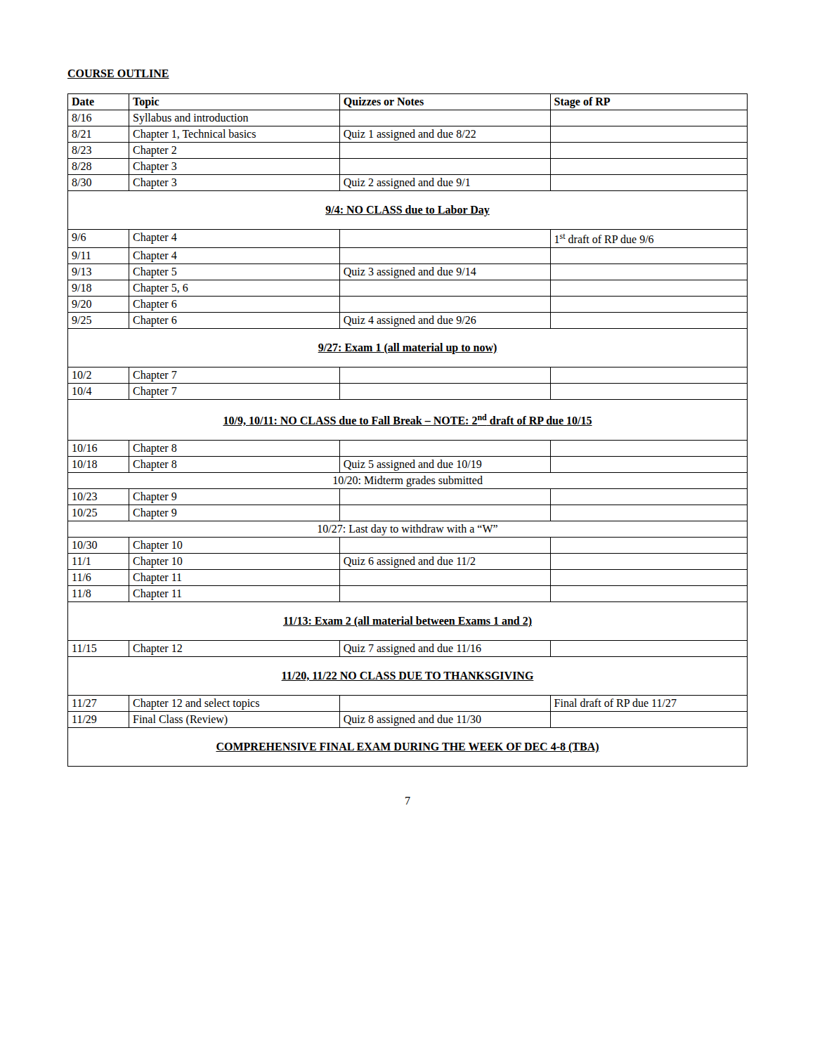COURSE OUTLINE
| Date | Topic | Quizzes or Notes | Stage of RP |
| --- | --- | --- | --- |
| 8/16 | Syllabus and introduction | | |
| 8/21 | Chapter 1, Technical basics | Quiz 1 assigned and due 8/22 | |
| 8/23 | Chapter 2 | | |
| 8/28 | Chapter 3 | | |
| 8/30 | Chapter 3 | Quiz 2 assigned and due 9/1 | |
| 9/4: NO CLASS due to Labor Day |
| 9/6 | Chapter 4 | | 1 st draft of RP due 9/6 |
| 9/11 | Chapter 4 | | |
| 9/13 | Chapter 5 | Quiz 3 assigned and due 9/14 | |
| 9/18 | Chapter 5, 6 | | |
| 9/20 | Chapter 6 | | |
| 9/25 | Chapter 6 | Quiz 4 assigned and due 9/26 | |
| 9/27: Exam 1 (all material up to now) |
| 10/2 | Chapter 7 | | |
| 10/4 | Chapter 7 | | |
| 10/9, 10/11: NO CLASS due to Fall Break – NOTE: 2 nd draft of RP due 10/15 |
| 10/16 | Chapter 8 | | |
| 10/18 | Chapter 8 | Quiz 5 assigned and due 10/19 | |
| 10/20: Midterm grades submitted |
| 10/23 | Chapter 9 | | |
| 10/25 | Chapter 9 | | |
| 10/27: Last day to withdraw with a “W” |
| 10/30 | Chapter 10 | | |
| 11/1 | Chapter 10 | Quiz 6 assigned and due 11/2 | |
| 11/6 | Chapter 11 | | |
| 11/8 | Chapter 11 | | |
| 11/13: Exam 2 (all material between Exams 1 and 2) |
| 11/15 | Chapter 12 | Quiz 7 assigned and due 11/16 | |
| 11/20, 11/22 NO CLASS DUE TO THANKSGIVING |
| 11/27 | Chapter 12 and select topics | | Final draft of RP due 11/27 |
| 11/29 | Final Class (Review) | Quiz 8 assigned and due 11/30 | |
| COMPREHENSIVE FINAL EXAM DURING THE WEEK OF DEC 4-8 (TBA) |
7